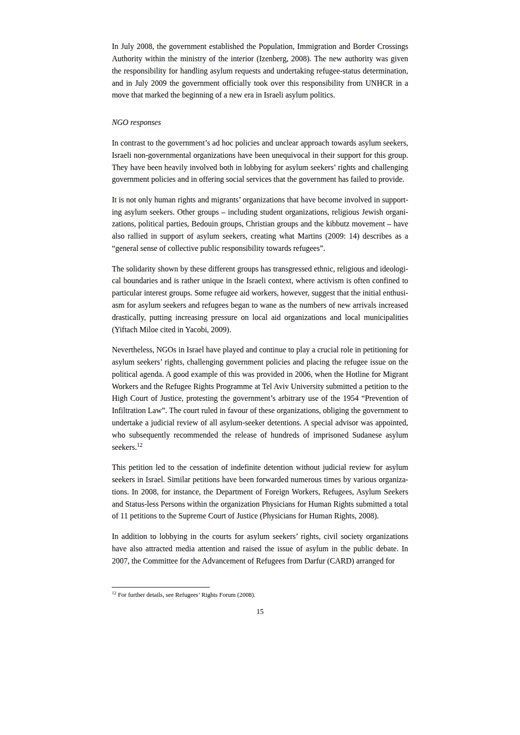In July 2008, the government established the Population, Immigration and Border Crossings Authority within the ministry of the interior (Izenberg, 2008). The new authority was given the responsibility for handling asylum requests and undertaking refugee-status determination, and in July 2009 the government officially took over this responsibility from UNHCR in a move that marked the beginning of a new era in Israeli asylum politics.
NGO responses
In contrast to the government’s ad hoc policies and unclear approach towards asylum seekers, Israeli non-governmental organizations have been unequivocal in their support for this group. They have been heavily involved both in lobbying for asylum seekers’ rights and challenging government policies and in offering social services that the government has failed to provide.
It is not only human rights and migrants’ organizations that have become involved in supporting asylum seekers. Other groups – including student organizations, religious Jewish organizations, political parties, Bedouin groups, Christian groups and the kibbutz movement – have also rallied in support of asylum seekers, creating what Martins (2009: 14) describes as a “general sense of collective public responsibility towards refugees”.
The solidarity shown by these different groups has transgressed ethnic, religious and ideological boundaries and is rather unique in the Israeli context, where activism is often confined to particular interest groups. Some refugee aid workers, however, suggest that the initial enthusiasm for asylum seekers and refugees began to wane as the numbers of new arrivals increased drastically, putting increasing pressure on local aid organizations and local municipalities (Yiftach Miloe cited in Yacobi, 2009).
Nevertheless, NGOs in Israel have played and continue to play a crucial role in petitioning for asylum seekers’ rights, challenging government policies and placing the refugee issue on the political agenda. A good example of this was provided in 2006, when the Hotline for Migrant Workers and the Refugee Rights Programme at Tel Aviv University submitted a petition to the High Court of Justice, protesting the government’s arbitrary use of the 1954 “Prevention of Infiltration Law”. The court ruled in favour of these organizations, obliging the government to undertake a judicial review of all asylum-seeker detentions. A special advisor was appointed, who subsequently recommended the release of hundreds of imprisoned Sudanese asylum seekers.12
This petition led to the cessation of indefinite detention without judicial review for asylum seekers in Israel. Similar petitions have been forwarded numerous times by various organizations. In 2008, for instance, the Department of Foreign Workers, Refugees, Asylum Seekers and Status-less Persons within the organization Physicians for Human Rights submitted a total of 11 petitions to the Supreme Court of Justice (Physicians for Human Rights, 2008).
In addition to lobbying in the courts for asylum seekers’ rights, civil society organizations have also attracted media attention and raised the issue of asylum in the public debate. In 2007, the Committee for the Advancement of Refugees from Darfur (CARD) arranged for
12 For further details, see Refugees’ Rights Forum (2008).
15